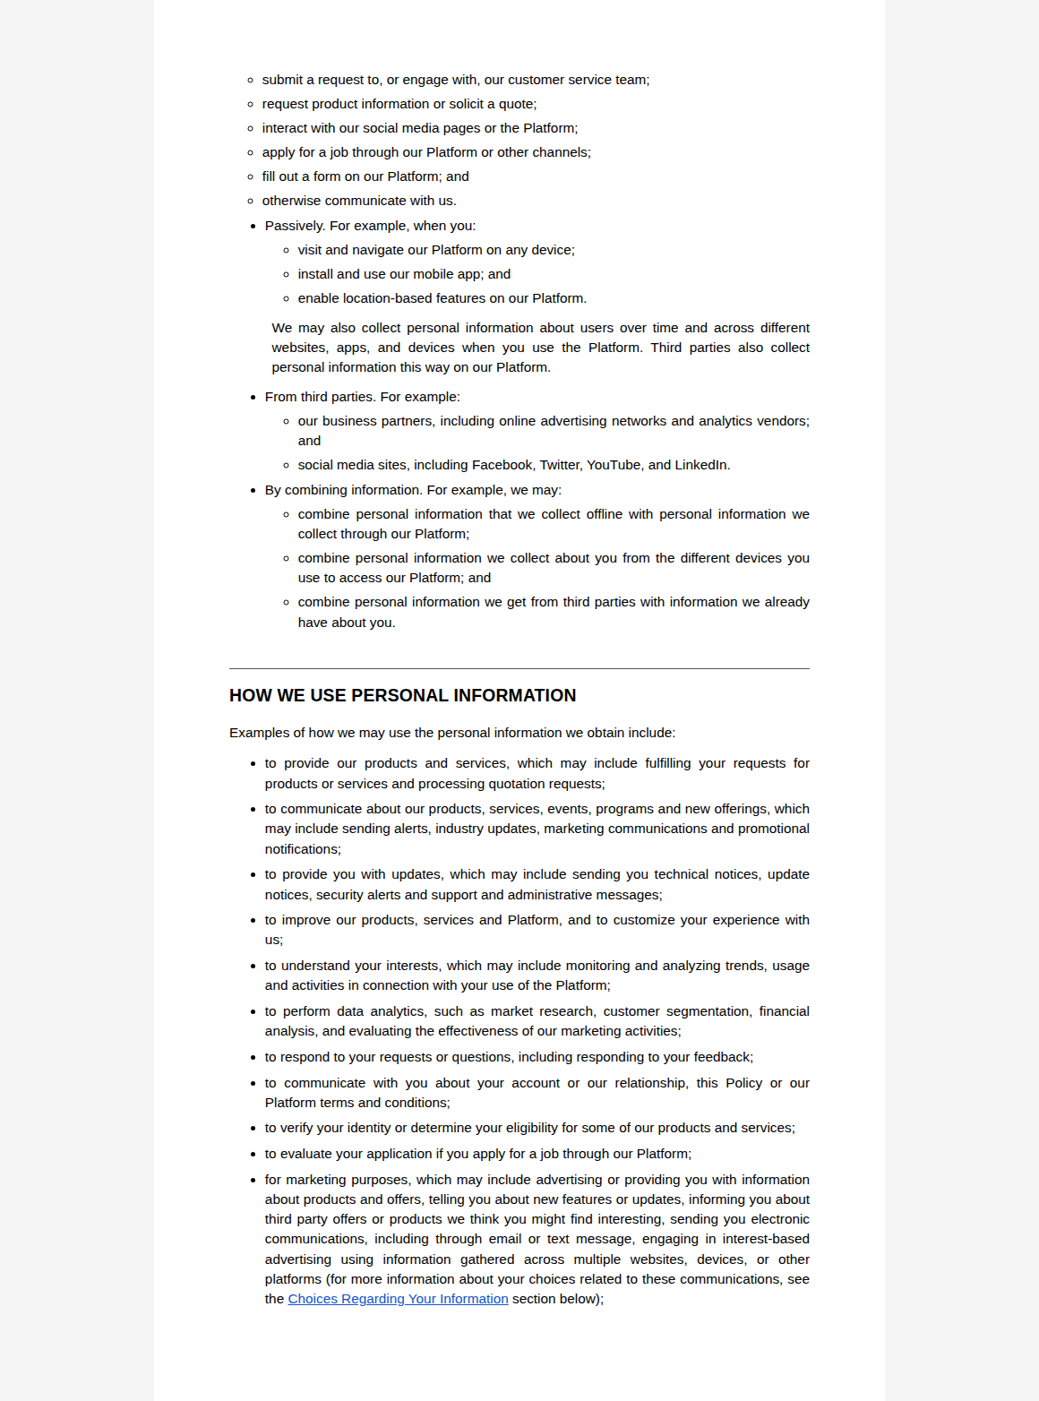submit a request to, or engage with, our customer service team;
request product information or solicit a quote;
interact with our social media pages or the Platform;
apply for a job through our Platform or other channels;
fill out a form on our Platform; and
otherwise communicate with us.
Passively. For example, when you:
visit and navigate our Platform on any device;
install and use our mobile app; and
enable location-based features on our Platform.
We may also collect personal information about users over time and across different websites, apps, and devices when you use the Platform. Third parties also collect personal information this way on our Platform.
From third parties. For example:
our business partners, including online advertising networks and analytics vendors; and
social media sites, including Facebook, Twitter, YouTube, and LinkedIn.
By combining information. For example, we may:
combine personal information that we collect offline with personal information we collect through our Platform;
combine personal information we collect about you from the different devices you use to access our Platform; and
combine personal information we get from third parties with information we already have about you.
HOW WE USE PERSONAL INFORMATION
Examples of how we may use the personal information we obtain include:
to provide our products and services, which may include fulfilling your requests for products or services and processing quotation requests;
to communicate about our products, services, events, programs and new offerings, which may include sending alerts, industry updates, marketing communications and promotional notifications;
to provide you with updates, which may include sending you technical notices, update notices, security alerts and support and administrative messages;
to improve our products, services and Platform, and to customize your experience with us;
to understand your interests, which may include monitoring and analyzing trends, usage and activities in connection with your use of the Platform;
to perform data analytics, such as market research, customer segmentation, financial analysis, and evaluating the effectiveness of our marketing activities;
to respond to your requests or questions, including responding to your feedback;
to communicate with you about your account or our relationship, this Policy or our Platform terms and conditions;
to verify your identity or determine your eligibility for some of our products and services;
to evaluate your application if you apply for a job through our Platform;
for marketing purposes, which may include advertising or providing you with information about products and offers, telling you about new features or updates, informing you about third party offers or products we think you might find interesting, sending you electronic communications, including through email or text message, engaging in interest-based advertising using information gathered across multiple websites, devices, or other platforms (for more information about your choices related to these communications, see the Choices Regarding Your Information section below);